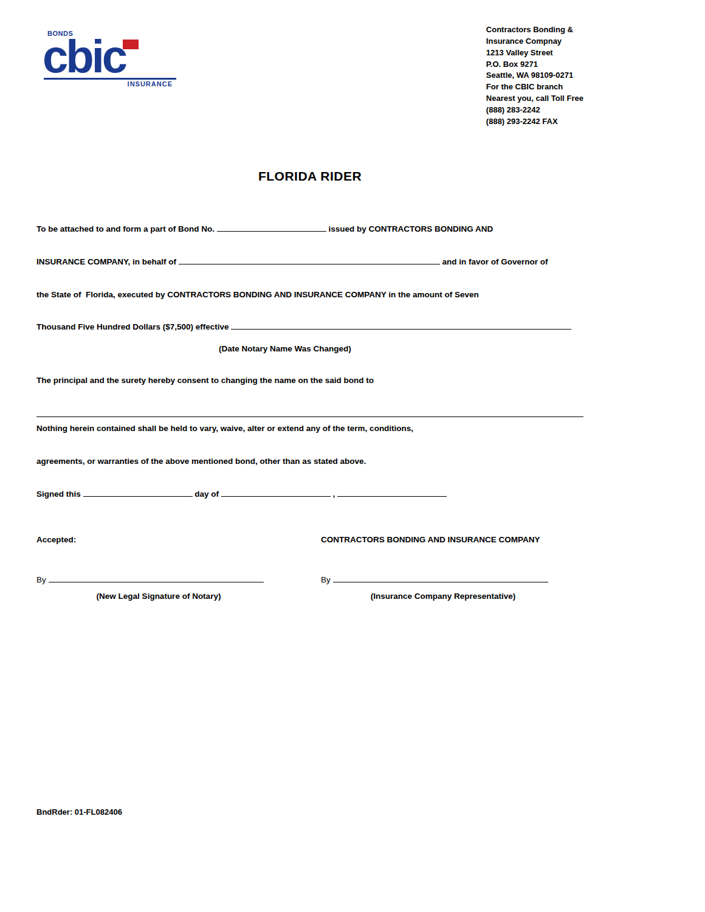BONDS
cbic
INSURANCE
Contractors Bonding &
Insurance Compnay
1213 Valley Street
P.O. Box 9271
Seattle, WA 98109-0271
For the CBIC branch
Nearest you, call Toll Free
(888) 283-2242
(888) 293-2242 FAX
FLORIDA RIDER
To be attached to and form a part of Bond No. issued by CONTRACTORS BONDING AND
INSURANCE COMPANY, in behalf of and in favor of Governor of
the State of Florida, executed by CONTRACTORS BONDING AND INSURANCE COMPANY in the amount of Seven
Thousand Five Hundred Dollars ($7,500) effective
(Date Notary Name Was Changed)
The principal and the surety hereby consent to changing the name on the said bond to
Nothing herein contained shall be held to vary, waive, alter or extend any of the term, conditions,
agreements, or warranties of the above mentioned bond, other than as stated above.
Signed this day of ,
Accepted:
CONTRACTORS BONDING AND INSURANCE COMPANY
By (New Legal Signature of Notary)
By (Insurance Company Representative)
BndRder: 01-FL082406